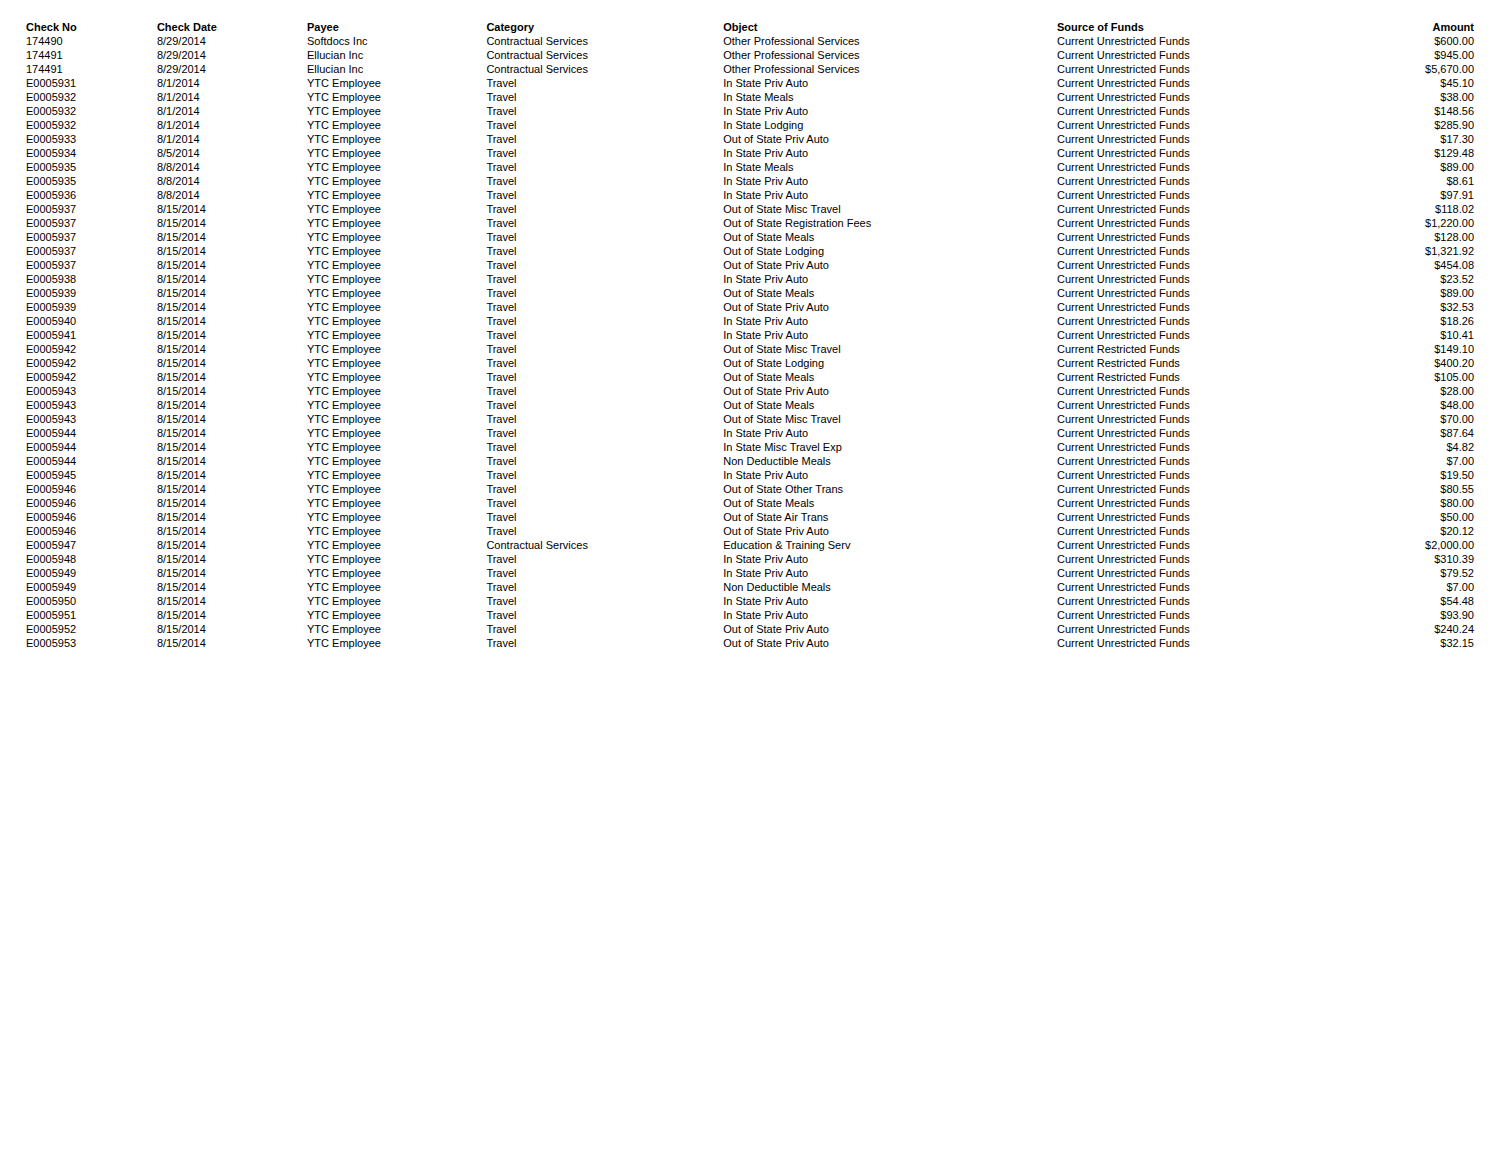| Check No | Check Date | Payee | Category | Object | Source of Funds | Amount |
| --- | --- | --- | --- | --- | --- | --- |
| 174490 | 8/29/2014 | Softdocs Inc | Contractual Services | Other Professional Services | Current Unrestricted Funds | $600.00 |
| 174491 | 8/29/2014 | Ellucian Inc | Contractual Services | Other Professional Services | Current Unrestricted Funds | $945.00 |
| 174491 | 8/29/2014 | Ellucian Inc | Contractual Services | Other Professional Services | Current Unrestricted Funds | $5,670.00 |
| E0005931 | 8/1/2014 | YTC Employee | Travel | In State Priv Auto | Current Unrestricted Funds | $45.10 |
| E0005932 | 8/1/2014 | YTC Employee | Travel | In State Meals | Current Unrestricted Funds | $38.00 |
| E0005932 | 8/1/2014 | YTC Employee | Travel | In State Priv Auto | Current Unrestricted Funds | $148.56 |
| E0005932 | 8/1/2014 | YTC Employee | Travel | In State Lodging | Current Unrestricted Funds | $285.90 |
| E0005933 | 8/1/2014 | YTC Employee | Travel | Out of State Priv Auto | Current Unrestricted Funds | $17.30 |
| E0005934 | 8/5/2014 | YTC Employee | Travel | In State Priv Auto | Current Unrestricted Funds | $129.48 |
| E0005935 | 8/8/2014 | YTC Employee | Travel | In State Meals | Current Unrestricted Funds | $89.00 |
| E0005935 | 8/8/2014 | YTC Employee | Travel | In State Priv Auto | Current Unrestricted Funds | $8.61 |
| E0005936 | 8/8/2014 | YTC Employee | Travel | In State Priv Auto | Current Unrestricted Funds | $97.91 |
| E0005937 | 8/15/2014 | YTC Employee | Travel | Out of State Misc Travel | Current Unrestricted Funds | $118.02 |
| E0005937 | 8/15/2014 | YTC Employee | Travel | Out of State Registration Fees | Current Unrestricted Funds | $1,220.00 |
| E0005937 | 8/15/2014 | YTC Employee | Travel | Out of State Meals | Current Unrestricted Funds | $128.00 |
| E0005937 | 8/15/2014 | YTC Employee | Travel | Out of State Lodging | Current Unrestricted Funds | $1,321.92 |
| E0005937 | 8/15/2014 | YTC Employee | Travel | Out of State Priv Auto | Current Unrestricted Funds | $454.08 |
| E0005938 | 8/15/2014 | YTC Employee | Travel | In State Priv Auto | Current Unrestricted Funds | $23.52 |
| E0005939 | 8/15/2014 | YTC Employee | Travel | Out of State Meals | Current Unrestricted Funds | $89.00 |
| E0005939 | 8/15/2014 | YTC Employee | Travel | Out of State Priv Auto | Current Unrestricted Funds | $32.53 |
| E0005940 | 8/15/2014 | YTC Employee | Travel | In State Priv Auto | Current Unrestricted Funds | $18.26 |
| E0005941 | 8/15/2014 | YTC Employee | Travel | In State Priv Auto | Current Unrestricted Funds | $10.41 |
| E0005942 | 8/15/2014 | YTC Employee | Travel | Out of State Misc Travel | Current Restricted Funds | $149.10 |
| E0005942 | 8/15/2014 | YTC Employee | Travel | Out of State Lodging | Current Restricted Funds | $400.20 |
| E0005942 | 8/15/2014 | YTC Employee | Travel | Out of State Meals | Current Restricted Funds | $105.00 |
| E0005943 | 8/15/2014 | YTC Employee | Travel | Out of State Priv Auto | Current Unrestricted Funds | $28.00 |
| E0005943 | 8/15/2014 | YTC Employee | Travel | Out of State Meals | Current Unrestricted Funds | $48.00 |
| E0005943 | 8/15/2014 | YTC Employee | Travel | Out of State Misc Travel | Current Unrestricted Funds | $70.00 |
| E0005944 | 8/15/2014 | YTC Employee | Travel | In State Priv Auto | Current Unrestricted Funds | $87.64 |
| E0005944 | 8/15/2014 | YTC Employee | Travel | In State Misc Travel Exp | Current Unrestricted Funds | $4.82 |
| E0005944 | 8/15/2014 | YTC Employee | Travel | Non Deductible Meals | Current Unrestricted Funds | $7.00 |
| E0005945 | 8/15/2014 | YTC Employee | Travel | In State Priv Auto | Current Unrestricted Funds | $19.50 |
| E0005946 | 8/15/2014 | YTC Employee | Travel | Out of State Other Trans | Current Unrestricted Funds | $80.55 |
| E0005946 | 8/15/2014 | YTC Employee | Travel | Out of State Meals | Current Unrestricted Funds | $80.00 |
| E0005946 | 8/15/2014 | YTC Employee | Travel | Out of State Air Trans | Current Unrestricted Funds | $50.00 |
| E0005946 | 8/15/2014 | YTC Employee | Travel | Out of State Priv Auto | Current Unrestricted Funds | $20.12 |
| E0005947 | 8/15/2014 | YTC Employee | Contractual Services | Education & Training Serv | Current Unrestricted Funds | $2,000.00 |
| E0005948 | 8/15/2014 | YTC Employee | Travel | In State Priv Auto | Current Unrestricted Funds | $310.39 |
| E0005949 | 8/15/2014 | YTC Employee | Travel | In State Priv Auto | Current Unrestricted Funds | $79.52 |
| E0005949 | 8/15/2014 | YTC Employee | Travel | Non Deductible Meals | Current Unrestricted Funds | $7.00 |
| E0005950 | 8/15/2014 | YTC Employee | Travel | In State Priv Auto | Current Unrestricted Funds | $54.48 |
| E0005951 | 8/15/2014 | YTC Employee | Travel | In State Priv Auto | Current Unrestricted Funds | $93.90 |
| E0005952 | 8/15/2014 | YTC Employee | Travel | Out of State Priv Auto | Current Unrestricted Funds | $240.24 |
| E0005953 | 8/15/2014 | YTC Employee | Travel | Out of State Priv Auto | Current Unrestricted Funds | $32.15 |